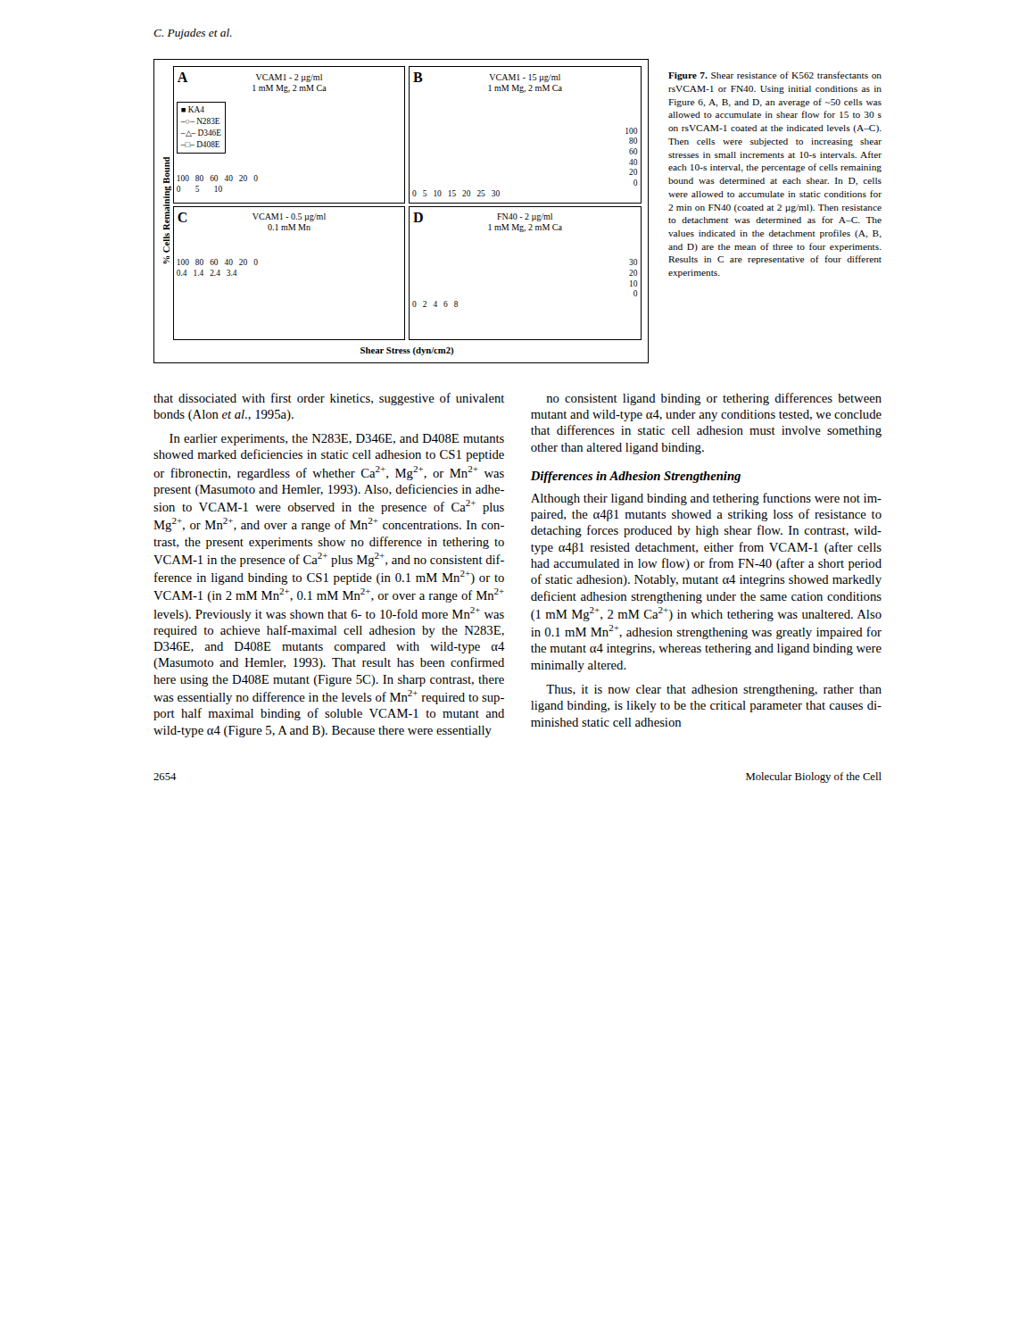C. Pujades et al.
% Cells Remaining Bound
A
VCAM1 - 2 µg/ml
1 mM Mg, 2 mM Ca
■ KA4
–○– N283E
–△– D346E
–□– D408E
100 80 60 40 20 0
0 5 10
B
VCAM1 - 15 µg/ml
1 mM Mg, 2 mM Ca
100
80
60
40
20
0
0 5 10 15 20 25 30
C
VCAM1 - 0.5 µg/ml
0.1 mM Mn
100 80 60 40 20 0
0.4 1.4 2.4 3.4
D
FN40 - 2 µg/ml
1 mM Mg, 2 mM Ca
30
20
10
0
0 2 4 6 8
Shear Stress (dyn/cm2)
Figure 7. Shear resistance of K562 transfectants on rsVCAM-1 or FN40. Using initial conditions as in Figure 6, A, B, and D, an average of ~50 cells was allowed to accumulate in shear flow for 15 to 30 s on rsVCAM-1 coated at the indicated levels (A–C). Then cells were subjected to increasing shear stresses in small increments at 10-s intervals. After each 10-s interval, the percentage of cells remaining bound was determined at each shear. In D, cells were allowed to accumulate in static conditions for 2 min on FN40 (coated at 2 µg/ml). Then resistance to detachment was determined as for A–C. The values indicated in the detachment profiles (A, B, and D) are the mean of three to four experiments. Results in C are representative of four different experiments.
that dissociated with first order kinetics, suggestive of univalent bonds (Alon et al., 1995a).
In earlier experiments, the N283E, D346E, and D408E mutants showed marked deficiencies in static cell adhesion to CS1 peptide or fibronectin, regardless of whether Ca2+, Mg2+, or Mn2+ was present (Masumoto and Hemler, 1993). Also, deficiencies in adhesion to VCAM-1 were observed in the presence of Ca2+ plus Mg2+, or Mn2+, and over a range of Mn2+ concentrations. In contrast, the present experiments show no difference in tethering to VCAM-1 in the presence of Ca2+ plus Mg2+, and no consistent difference in ligand binding to CS1 peptide (in 0.1 mM Mn2+) or to VCAM-1 (in 2 mM Mn2+, 0.1 mM Mn2+, or over a range of Mn2+ levels). Previously it was shown that 6- to 10-fold more Mn2+ was required to achieve half-maximal cell adhesion by the N283E, D346E, and D408E mutants compared with wild-type α4 (Masumoto and Hemler, 1993). That result has been confirmed here using the D408E mutant (Figure 5C). In sharp contrast, there was essentially no difference in the levels of Mn2+ required to support half maximal binding of soluble VCAM-1 to mutant and wild-type α4 (Figure 5, A and B). Because there were essentially
no consistent ligand binding or tethering differences between mutant and wild-type α4, under any conditions tested, we conclude that differences in static cell adhesion must involve something other than altered ligand binding.
Differences in Adhesion Strengthening
Although their ligand binding and tethering functions were not impaired, the α4β1 mutants showed a striking loss of resistance to detaching forces produced by high shear flow. In contrast, wild-type α4β1 resisted detachment, either from VCAM-1 (after cells had accumulated in low flow) or from FN-40 (after a short period of static adhesion). Notably, mutant α4 integrins showed markedly deficient adhesion strengthening under the same cation conditions (1 mM Mg2+, 2 mM Ca2+) in which tethering was unaltered. Also in 0.1 mM Mn2+, adhesion strengthening was greatly impaired for the mutant α4 integrins, whereas tethering and ligand binding were minimally altered.
Thus, it is now clear that adhesion strengthening, rather than ligand binding, is likely to be the critical parameter that causes diminished static cell adhesion
2654 Molecular Biology of the Cell